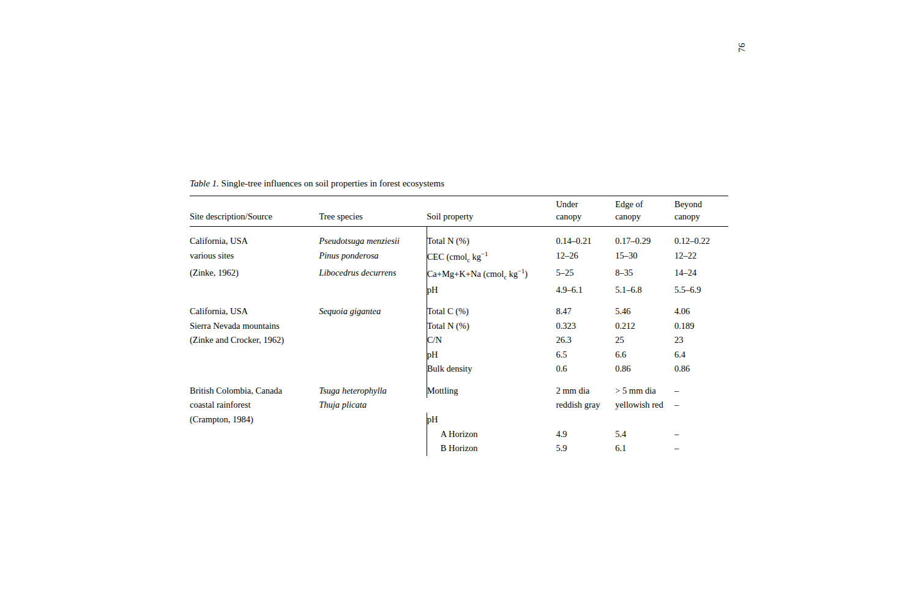76
Table 1. Single-tree influences on soil properties in forest ecosystems
| Site description/Source | Tree species | Soil property | Under canopy | Edge of canopy | Beyond canopy |
| --- | --- | --- | --- | --- | --- |
| California, USA | Pseudotsuga menziesii | Total N (%) | 0.14–0.21 | 0.17–0.29 | 0.12–0.22 |
| various sites | Pinus ponderosa | CEC (cmol c kg −1 | 12–26 | 15–30 | 12–22 |
| (Zinke, 1962) | Libocedrus decurrens | Ca+Mg+K+Na (cmol c kg −1 ) | 5–25 | 8–35 | 14–24 |
| | | pH | 4.9–6.1 | 5.1–6.8 | 5.5–6.9 |
| California, USA | Sequoia gigantea | Total C (%) | 8.47 | 5.46 | 4.06 |
| Sierra Nevada mountains | | Total N (%) | 0.323 | 0.212 | 0.189 |
| (Zinke and Crocker, 1962) | | C/N | 26.3 | 25 | 23 |
| | | pH | 6.5 | 6.6 | 6.4 |
| | | Bulk density | 0.6 | 0.86 | 0.86 |
| British Colombia, Canada | Tsuga heterophylla | Mottling | 2 mm dia | > 5 mm dia | – |
| coastal rainforest | Thuja plicata | | reddish gray | yellowish red | – |
| (Crampton, 1984) | | pH | | | |
| | | A Horizon | 4.9 | 5.4 | – |
| | | B Horizon | 5.9 | 6.1 | – |